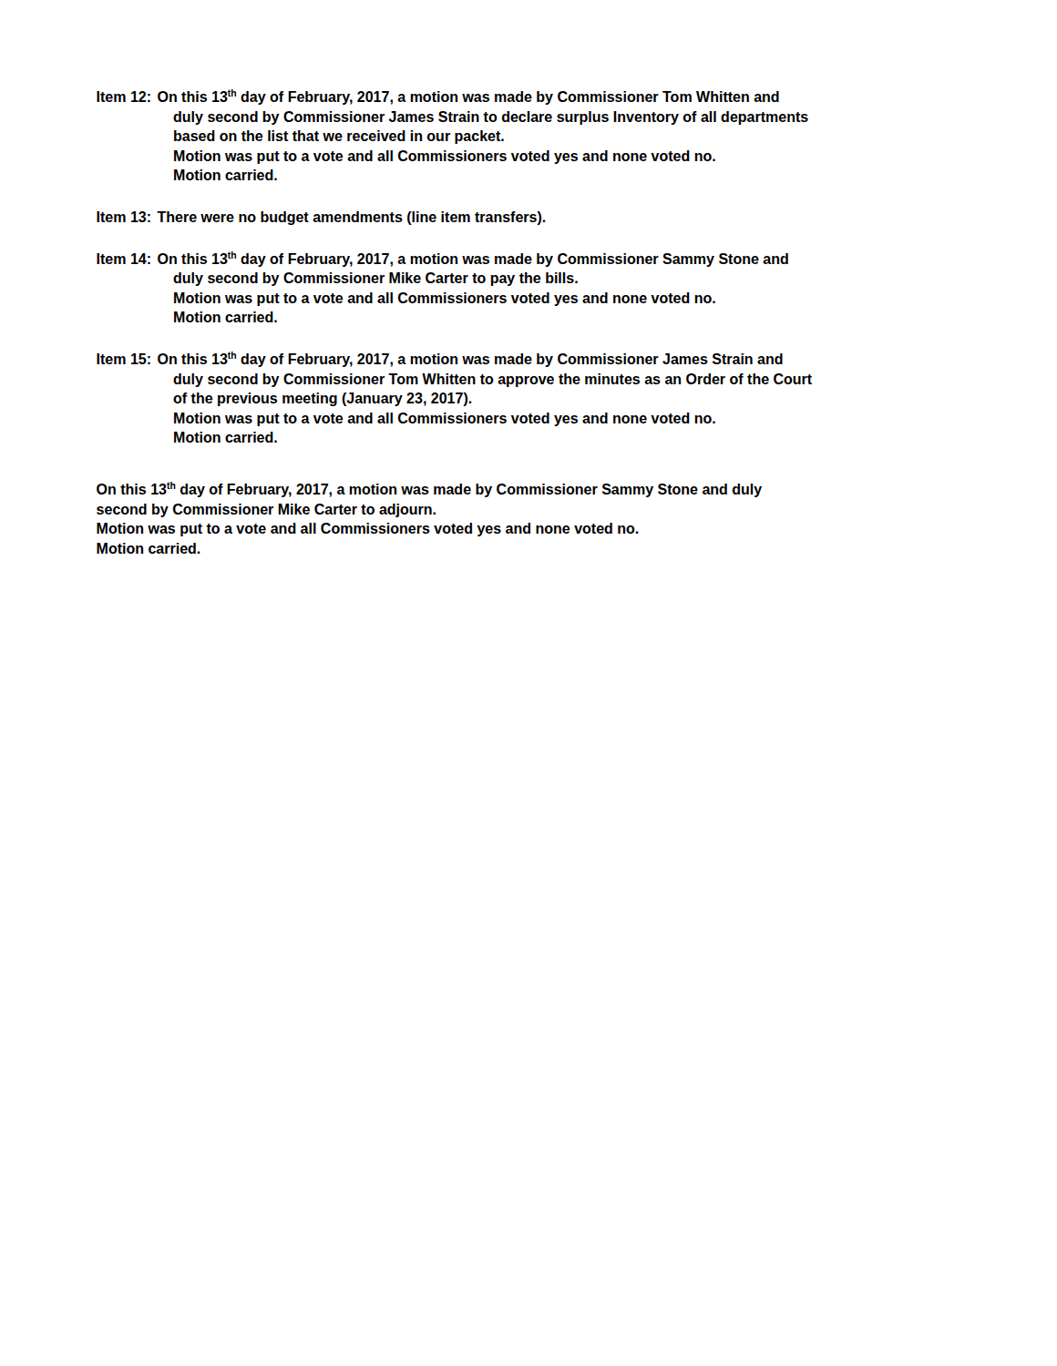Item 12:
On this 13th day of February, 2017, a motion was made by Commissioner Tom Whitten and
duly second by Commissioner James Strain to declare surplus Inventory of all departments
based on the list that we received in our packet.
Motion was put to a vote and all Commissioners voted yes and none voted no.
Motion carried.
Item 13:
There were no budget amendments (line item transfers).
Item 14:
On this 13th day of February, 2017, a motion was made by Commissioner Sammy Stone and
duly second by Commissioner Mike Carter to pay the bills.
Motion was put to a vote and all Commissioners voted yes and none voted no.
Motion carried.
Item 15:
On this 13th day of February, 2017, a motion was made by Commissioner James Strain and
duly second by Commissioner Tom Whitten to approve the minutes as an Order of the Court
of the previous meeting (January 23, 2017).
Motion was put to a vote and all Commissioners voted yes and none voted no.
Motion carried.
On this 13th day of February, 2017, a motion was made by Commissioner Sammy Stone and duly
second by Commissioner Mike Carter to adjourn.
Motion was put to a vote and all Commissioners voted yes and none voted no.
Motion carried.